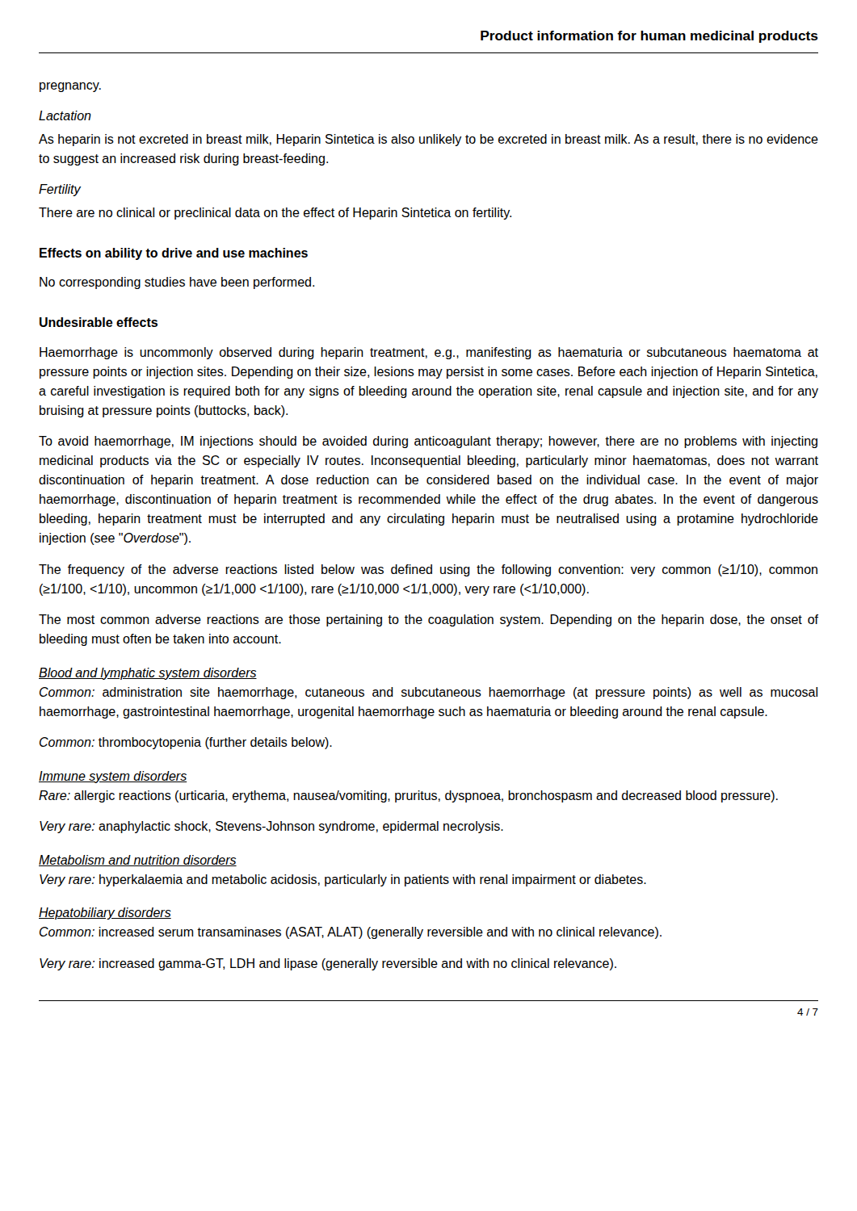Product information for human medicinal products
pregnancy.
Lactation
As heparin is not excreted in breast milk, Heparin Sintetica is also unlikely to be excreted in breast milk. As a result, there is no evidence to suggest an increased risk during breast-feeding.
Fertility
There are no clinical or preclinical data on the effect of Heparin Sintetica on fertility.
Effects on ability to drive and use machines
No corresponding studies have been performed.
Undesirable effects
Haemorrhage is uncommonly observed during heparin treatment, e.g., manifesting as haematuria or subcutaneous haematoma at pressure points or injection sites. Depending on their size, lesions may persist in some cases. Before each injection of Heparin Sintetica, a careful investigation is required both for any signs of bleeding around the operation site, renal capsule and injection site, and for any bruising at pressure points (buttocks, back).
To avoid haemorrhage, IM injections should be avoided during anticoagulant therapy; however, there are no problems with injecting medicinal products via the SC or especially IV routes. Inconsequential bleeding, particularly minor haematomas, does not warrant discontinuation of heparin treatment. A dose reduction can be considered based on the individual case. In the event of major haemorrhage, discontinuation of heparin treatment is recommended while the effect of the drug abates. In the event of dangerous bleeding, heparin treatment must be interrupted and any circulating heparin must be neutralised using a protamine hydrochloride injection (see "Overdose").
The frequency of the adverse reactions listed below was defined using the following convention: very common (≥1/10), common (≥1/100, <1/10), uncommon (≥1/1,000 <1/100), rare (≥1/10,000 <1/1,000), very rare (<1/10,000).
The most common adverse reactions are those pertaining to the coagulation system. Depending on the heparin dose, the onset of bleeding must often be taken into account.
Blood and lymphatic system disorders
Common: administration site haemorrhage, cutaneous and subcutaneous haemorrhage (at pressure points) as well as mucosal haemorrhage, gastrointestinal haemorrhage, urogenital haemorrhage such as haematuria or bleeding around the renal capsule.
Common: thrombocytopenia (further details below).
Immune system disorders
Rare: allergic reactions (urticaria, erythema, nausea/vomiting, pruritus, dyspnoea, bronchospasm and decreased blood pressure).
Very rare: anaphylactic shock, Stevens-Johnson syndrome, epidermal necrolysis.
Metabolism and nutrition disorders
Very rare: hyperkalaemia and metabolic acidosis, particularly in patients with renal impairment or diabetes.
Hepatobiliary disorders
Common: increased serum transaminases (ASAT, ALAT) (generally reversible and with no clinical relevance).
Very rare: increased gamma-GT, LDH and lipase (generally reversible and with no clinical relevance).
4 / 7